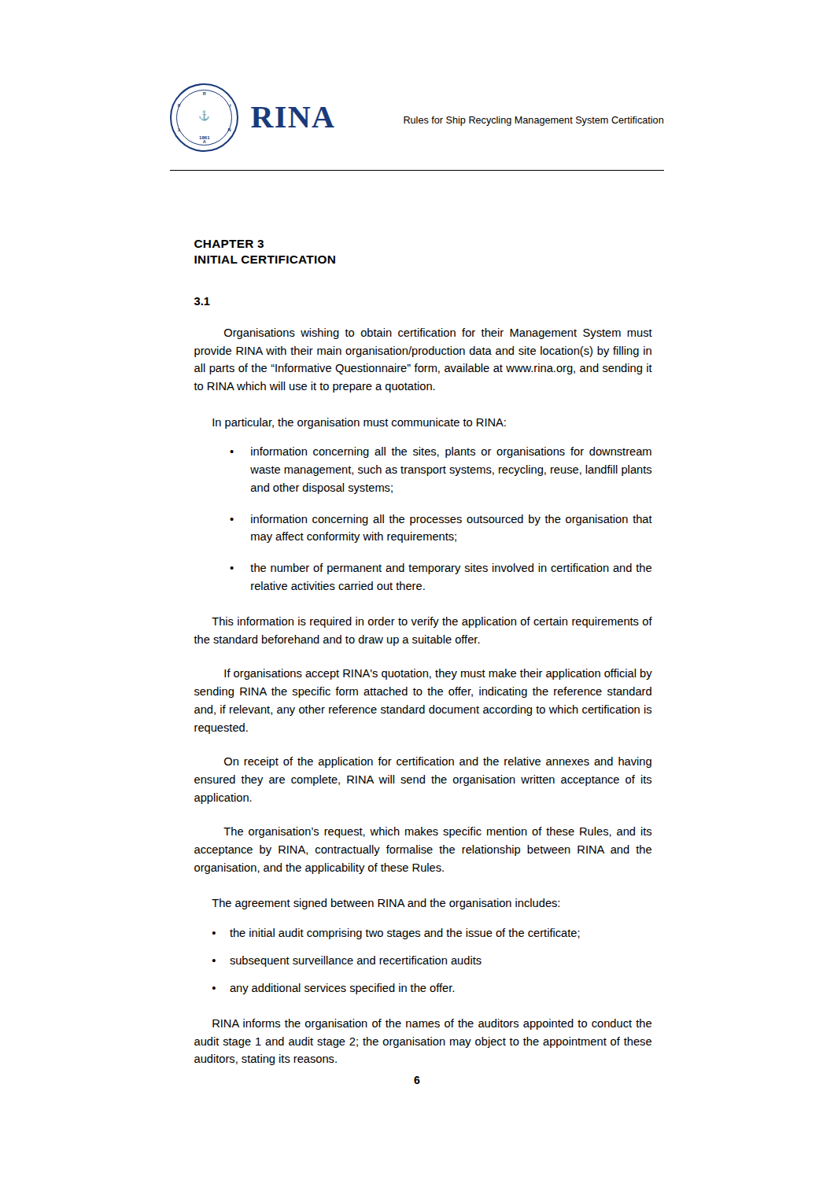R I N A 1 8
⚓
1861
RINA
Rules for Ship Recycling Management System Certification
CHAPTER 3
INITIAL CERTIFICATION
3.1
Organisations wishing to obtain certification for their Management System must provide RINA with their main organisation/production data and site location(s) by filling in all parts of the “Informative Questionnaire” form, available at www.rina.org, and sending it to RINA which will use it to prepare a quotation.
In particular, the organisation must communicate to RINA:
information concerning all the sites, plants or organisations for downstream waste management, such as transport systems, recycling, reuse, landfill plants and other disposal systems;
information concerning all the processes outsourced by the organisation that may affect conformity with requirements;
the number of permanent and temporary sites involved in certification and the relative activities carried out there.
This information is required in order to verify the application of certain requirements of the standard beforehand and to draw up a suitable offer.
If organisations accept RINA's quotation, they must make their application official by sending RINA the specific form attached to the offer, indicating the reference standard and, if relevant, any other reference standard document according to which certification is requested.
On receipt of the application for certification and the relative annexes and having ensured they are complete, RINA will send the organisation written acceptance of its application.
The organisation’s request, which makes specific mention of these Rules, and its acceptance by RINA, contractually formalise the relationship between RINA and the organisation, and the applicability of these Rules.
The agreement signed between RINA and the organisation includes:
the initial audit comprising two stages and the issue of the certificate;
subsequent surveillance and recertification audits
any additional services specified in the offer.
RINA informs the organisation of the names of the auditors appointed to conduct the audit stage 1 and audit stage 2; the organisation may object to the appointment of these auditors, stating its reasons.
6